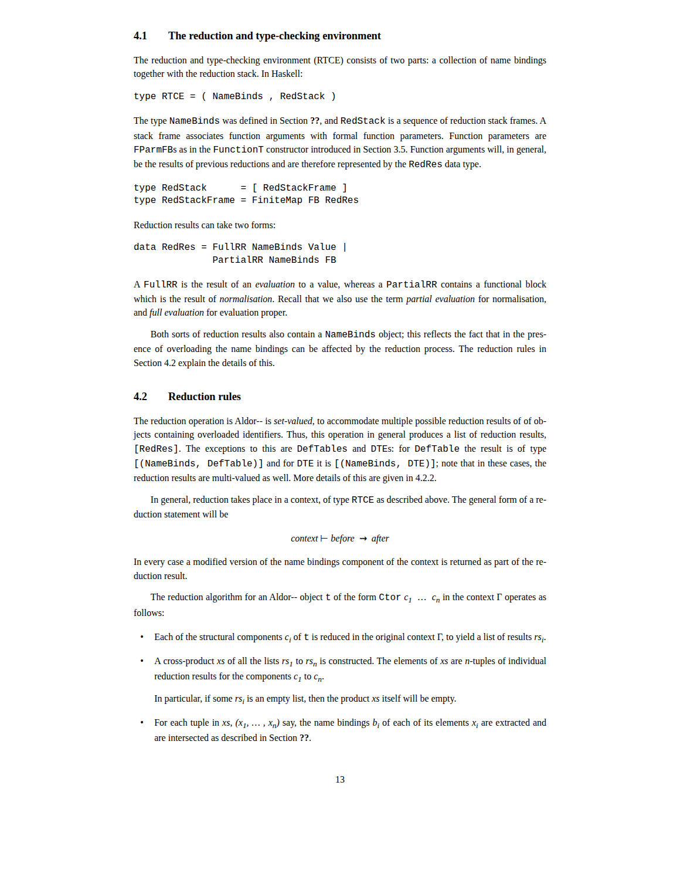4.1 The reduction and type-checking environment
The reduction and type-checking environment (RTCE) consists of two parts: a collection of name bindings together with the reduction stack. In Haskell:
type RTCE = ( NameBinds , RedStack )
The type NameBinds was defined in Section ??, and RedStack is a sequence of reduction stack frames. A stack frame associates function arguments with formal function parameters. Function parameters are FParmFBs as in the FunctionT constructor introduced in Section 3.5. Function arguments will, in general, be the results of previous reductions and are therefore represented by the RedRes data type.
type RedStack      = [ RedStackFrame ]
type RedStackFrame = FiniteMap FB RedRes
Reduction results can take two forms:
data RedRes = FullRR NameBinds Value |
              PartialRR NameBinds FB
A FullRR is the result of an evaluation to a value, whereas a PartialRR contains a functional block which is the result of normalisation. Recall that we also use the term partial evaluation for normalisation, and full evaluation for evaluation proper.
Both sorts of reduction results also contain a NameBinds object; this reflects the fact that in the presence of overloading the name bindings can be affected by the reduction process. The reduction rules in Section 4.2 explain the details of this.
4.2 Reduction rules
The reduction operation is Aldor-- is set-valued, to accommodate multiple possible reduction results of of objects containing overloaded identifiers. Thus, this operation in general produces a list of reduction results, [RedRes]. The exceptions to this are DefTables and DTEs: for DefTable the result is of type [(NameBinds, DefTable)] and for DTE it is [(NameBinds, DTE)]; note that in these cases, the reduction results are multi-valued as well. More details of this are given in 4.2.2.
In general, reduction takes place in a context, of type RTCE as described above. The general form of a reduction statement will be
context ⊢ before ⇝ after
In every case a modified version of the name bindings component of the context is returned as part of the reduction result.
The reduction algorithm for an Aldor-- object t of the form Ctor c1 … cn in the context Γ operates as follows:
Each of the structural components ci of t is reduced in the original context Γ, to yield a list of results rsi.
A cross-product xs of all the lists rs1 to rsn is constructed. The elements of xs are n-tuples of individual reduction results for the components c1 to cn.
In particular, if some rsi is an empty list, then the product xs itself will be empty.
For each tuple in xs, (x1, … , xn) say, the name bindings bi of each of its elements xi are extracted and are intersected as described in Section ??.
13